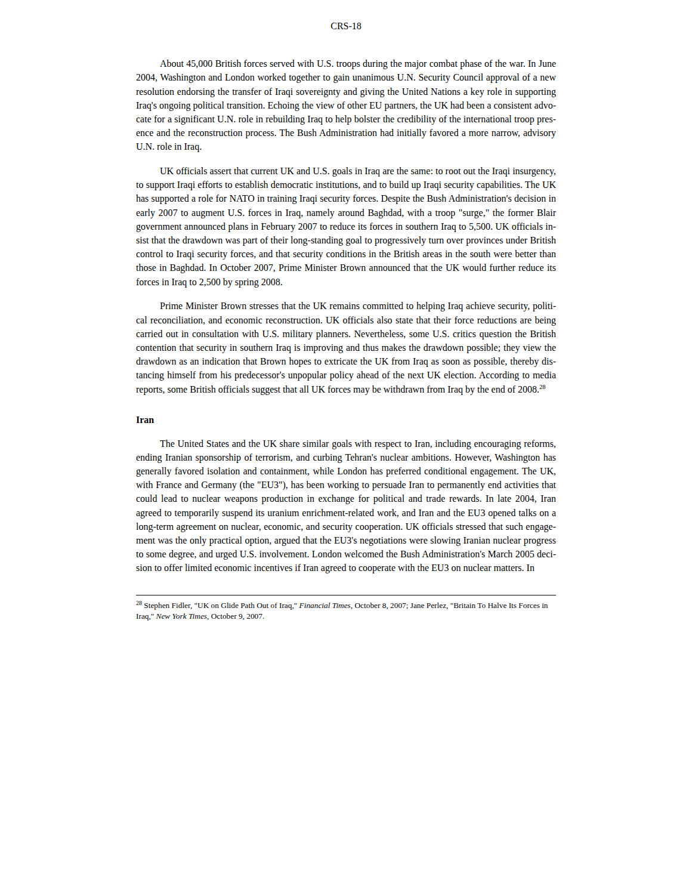CRS-18
About 45,000 British forces served with U.S. troops during the major combat phase of the war. In June 2004, Washington and London worked together to gain unanimous U.N. Security Council approval of a new resolution endorsing the transfer of Iraqi sovereignty and giving the United Nations a key role in supporting Iraq's ongoing political transition. Echoing the view of other EU partners, the UK had been a consistent advocate for a significant U.N. role in rebuilding Iraq to help bolster the credibility of the international troop presence and the reconstruction process. The Bush Administration had initially favored a more narrow, advisory U.N. role in Iraq.
UK officials assert that current UK and U.S. goals in Iraq are the same: to root out the Iraqi insurgency, to support Iraqi efforts to establish democratic institutions, and to build up Iraqi security capabilities. The UK has supported a role for NATO in training Iraqi security forces. Despite the Bush Administration's decision in early 2007 to augment U.S. forces in Iraq, namely around Baghdad, with a troop "surge," the former Blair government announced plans in February 2007 to reduce its forces in southern Iraq to 5,500. UK officials insist that the drawdown was part of their long-standing goal to progressively turn over provinces under British control to Iraqi security forces, and that security conditions in the British areas in the south were better than those in Baghdad. In October 2007, Prime Minister Brown announced that the UK would further reduce its forces in Iraq to 2,500 by spring 2008.
Prime Minister Brown stresses that the UK remains committed to helping Iraq achieve security, political reconciliation, and economic reconstruction. UK officials also state that their force reductions are being carried out in consultation with U.S. military planners. Nevertheless, some U.S. critics question the British contention that security in southern Iraq is improving and thus makes the drawdown possible; they view the drawdown as an indication that Brown hopes to extricate the UK from Iraq as soon as possible, thereby distancing himself from his predecessor's unpopular policy ahead of the next UK election. According to media reports, some British officials suggest that all UK forces may be withdrawn from Iraq by the end of 2008.28
Iran
The United States and the UK share similar goals with respect to Iran, including encouraging reforms, ending Iranian sponsorship of terrorism, and curbing Tehran's nuclear ambitions. However, Washington has generally favored isolation and containment, while London has preferred conditional engagement. The UK, with France and Germany (the "EU3"), has been working to persuade Iran to permanently end activities that could lead to nuclear weapons production in exchange for political and trade rewards. In late 2004, Iran agreed to temporarily suspend its uranium enrichment-related work, and Iran and the EU3 opened talks on a long-term agreement on nuclear, economic, and security cooperation. UK officials stressed that such engagement was the only practical option, argued that the EU3's negotiations were slowing Iranian nuclear progress to some degree, and urged U.S. involvement. London welcomed the Bush Administration's March 2005 decision to offer limited economic incentives if Iran agreed to cooperate with the EU3 on nuclear matters. In
28 Stephen Fidler, "UK on Glide Path Out of Iraq," Financial Times, October 8, 2007; Jane Perlez, "Britain To Halve Its Forces in Iraq," New York Times, October 9, 2007.